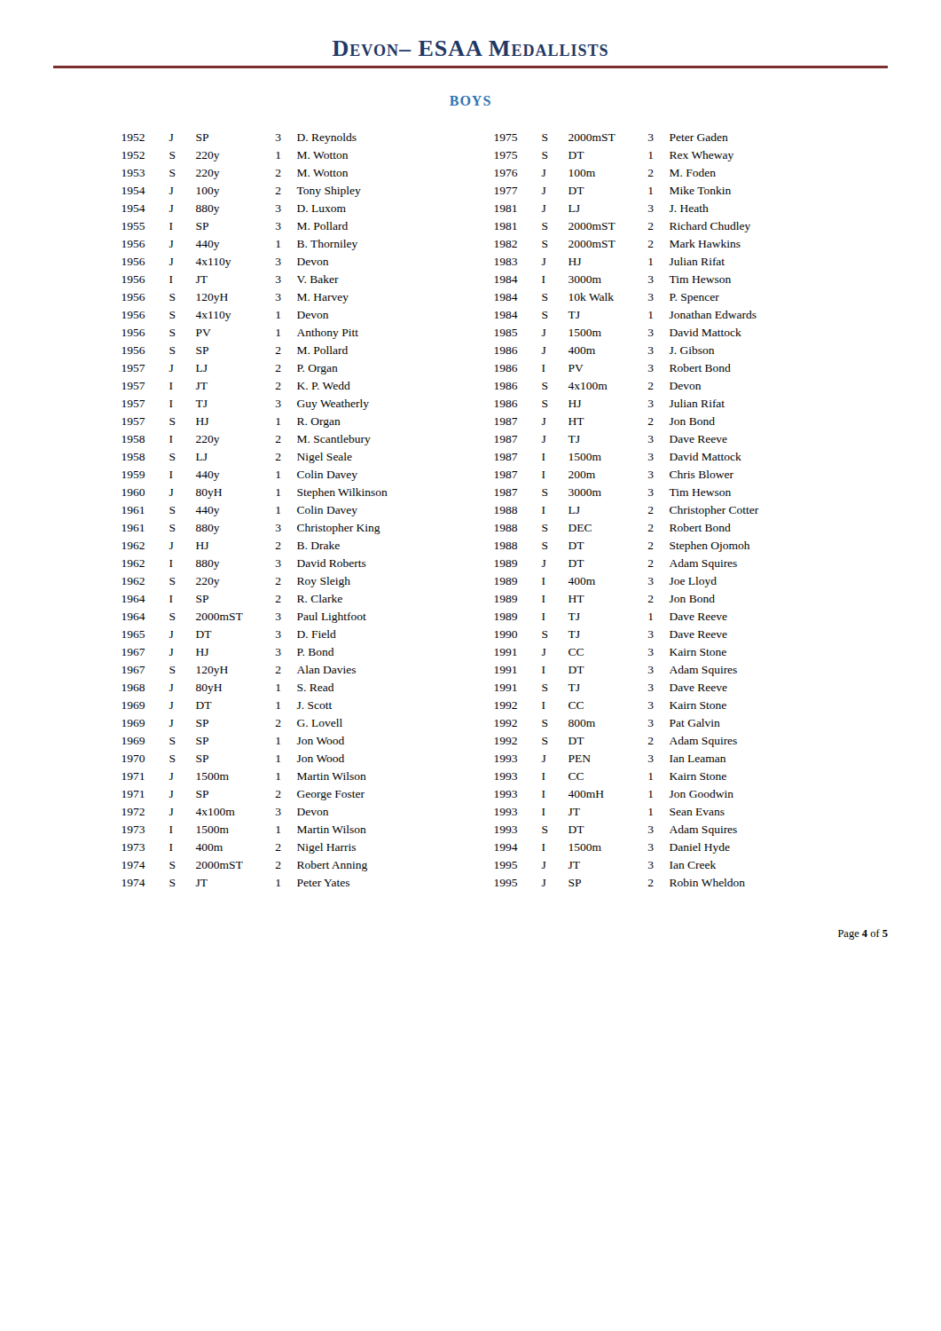Devon– ESAA Medallists
BOYS
| 1952 | J | SP | 3 | D. Reynolds |
| 1952 | S | 220y | 1 | M. Wotton |
| 1953 | S | 220y | 2 | M. Wotton |
| 1954 | J | 100y | 2 | Tony Shipley |
| 1954 | J | 880y | 3 | D. Luxom |
| 1955 | I | SP | 3 | M. Pollard |
| 1956 | J | 440y | 1 | B. Thorniley |
| 1956 | J | 4x110y | 3 | Devon |
| 1956 | I | JT | 3 | V. Baker |
| 1956 | S | 120yH | 3 | M. Harvey |
| 1956 | S | 4x110y | 1 | Devon |
| 1956 | S | PV | 1 | Anthony Pitt |
| 1956 | S | SP | 2 | M. Pollard |
| 1957 | J | LJ | 2 | P. Organ |
| 1957 | I | JT | 2 | K. P. Wedd |
| 1957 | I | TJ | 3 | Guy Weatherly |
| 1957 | S | HJ | 1 | R. Organ |
| 1958 | I | 220y | 2 | M. Scantlebury |
| 1958 | S | LJ | 2 | Nigel Seale |
| 1959 | I | 440y | 1 | Colin Davey |
| 1960 | J | 80yH | 1 | Stephen Wilkinson |
| 1961 | S | 440y | 1 | Colin Davey |
| 1961 | S | 880y | 3 | Christopher King |
| 1962 | J | HJ | 2 | B. Drake |
| 1962 | I | 880y | 3 | David Roberts |
| 1962 | S | 220y | 2 | Roy Sleigh |
| 1964 | I | SP | 2 | R. Clarke |
| 1964 | S | 2000mST | 3 | Paul Lightfoot |
| 1965 | J | DT | 3 | D. Field |
| 1967 | J | HJ | 3 | P. Bond |
| 1967 | S | 120yH | 2 | Alan Davies |
| 1968 | J | 80yH | 1 | S. Read |
| 1969 | J | DT | 1 | J. Scott |
| 1969 | J | SP | 2 | G. Lovell |
| 1969 | S | SP | 1 | Jon Wood |
| 1970 | S | SP | 1 | Jon Wood |
| 1971 | J | 1500m | 1 | Martin Wilson |
| 1971 | J | SP | 2 | George Foster |
| 1972 | J | 4x100m | 3 | Devon |
| 1973 | I | 1500m | 1 | Martin Wilson |
| 1973 | I | 400m | 2 | Nigel Harris |
| 1974 | S | 2000mST | 2 | Robert Anning |
| 1974 | S | JT | 1 | Peter Yates |
| 1975 | S | 2000mST | 3 | Peter Gaden |
| 1975 | S | DT | 1 | Rex Wheway |
| 1976 | J | 100m | 2 | M. Foden |
| 1977 | J | DT | 1 | Mike Tonkin |
| 1981 | J | LJ | 3 | J. Heath |
| 1981 | S | 2000mST | 2 | Richard Chudley |
| 1982 | S | 2000mST | 2 | Mark Hawkins |
| 1983 | J | HJ | 1 | Julian Rifat |
| 1984 | I | 3000m | 3 | Tim Hewson |
| 1984 | S | 10k Walk | 3 | P. Spencer |
| 1984 | S | TJ | 1 | Jonathan Edwards |
| 1985 | J | 1500m | 3 | David Mattock |
| 1986 | J | 400m | 3 | J. Gibson |
| 1986 | I | PV | 3 | Robert Bond |
| 1986 | S | 4x100m | 2 | Devon |
| 1986 | S | HJ | 3 | Julian Rifat |
| 1987 | J | HT | 2 | Jon Bond |
| 1987 | J | TJ | 3 | Dave Reeve |
| 1987 | I | 1500m | 3 | David Mattock |
| 1987 | I | 200m | 3 | Chris Blower |
| 1987 | S | 3000m | 3 | Tim Hewson |
| 1988 | I | LJ | 2 | Christopher Cotter |
| 1988 | S | DEC | 2 | Robert Bond |
| 1988 | S | DT | 2 | Stephen Ojomoh |
| 1989 | J | DT | 2 | Adam Squires |
| 1989 | I | 400m | 3 | Joe Lloyd |
| 1989 | I | HT | 2 | Jon Bond |
| 1989 | I | TJ | 1 | Dave Reeve |
| 1990 | S | TJ | 3 | Dave Reeve |
| 1991 | J | CC | 3 | Kairn Stone |
| 1991 | I | DT | 3 | Adam Squires |
| 1991 | S | TJ | 3 | Dave Reeve |
| 1992 | I | CC | 3 | Kairn Stone |
| 1992 | S | 800m | 3 | Pat Galvin |
| 1992 | S | DT | 2 | Adam Squires |
| 1993 | J | PEN | 3 | Ian Leaman |
| 1993 | I | CC | 1 | Kairn Stone |
| 1993 | I | 400mH | 1 | Jon Goodwin |
| 1993 | I | JT | 1 | Sean Evans |
| 1993 | S | DT | 3 | Adam Squires |
| 1994 | I | 1500m | 3 | Daniel Hyde |
| 1995 | J | JT | 3 | Ian Creek |
| 1995 | J | SP | 2 | Robin Wheldon |
Page 4 of 5